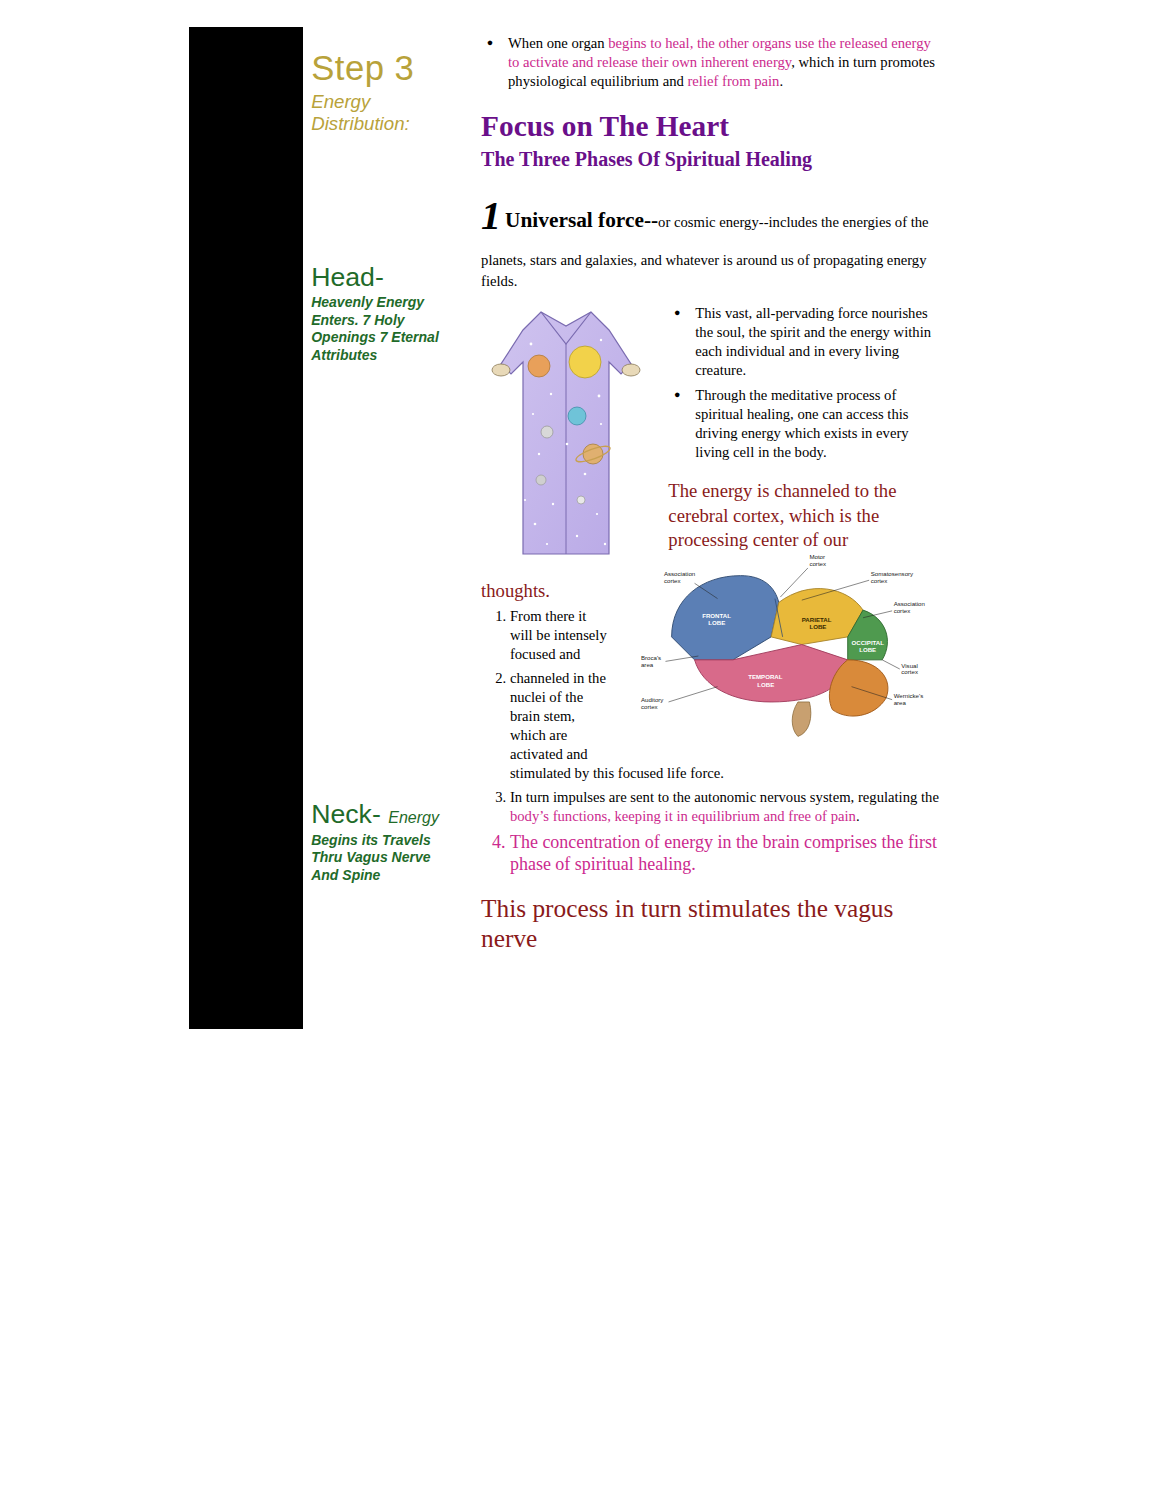Step 3
Energy
Distribution:
Head-
Heavenly Energy Enters. 7 Holy Openings 7 Eternal Attributes
Neck- Energy
Begins its Travels Thru Vagus Nerve And Spine
When one organ begins to heal, the other organs use the released energy to activate and release their own inherent energy, which in turn promotes physiological equilibrium and relief from pain.
Focus on The Heart
The Three Phases Of Spiritual Healing
1 Universal force--or cosmic energy--includes the energies of the
planets, stars and galaxies, and whatever is around us of propagating energy fields.
This vast, all-pervading force nourishes the soul, the spirit and the energy within each individual and in every living creature.
Through the meditative process of spiritual healing, one can access this driving energy which exists in every living cell in the body.
The energy is channeled to the cerebral cortex, which is the processing center of our
Motor cortex Somatosensory cortex Association cortex Association cortex FRONTAL LOBE PARIETAL LOBE OCCIPITAL LOBE TEMPORAL LOBE Broca's area Auditory cortex Visual cortex Wernicke's area
thoughts.
From there it will be intensely focused and
channeled in the nuclei of the brain stem, which are activated and stimulated by this focused life force.
In turn impulses are sent to the autonomic nervous system, regulating the body’s functions, keeping it in equilibrium and free of pain.
The concentration of energy in the brain comprises the first phase of spiritual healing.
This process in turn stimulates the vagus nerve